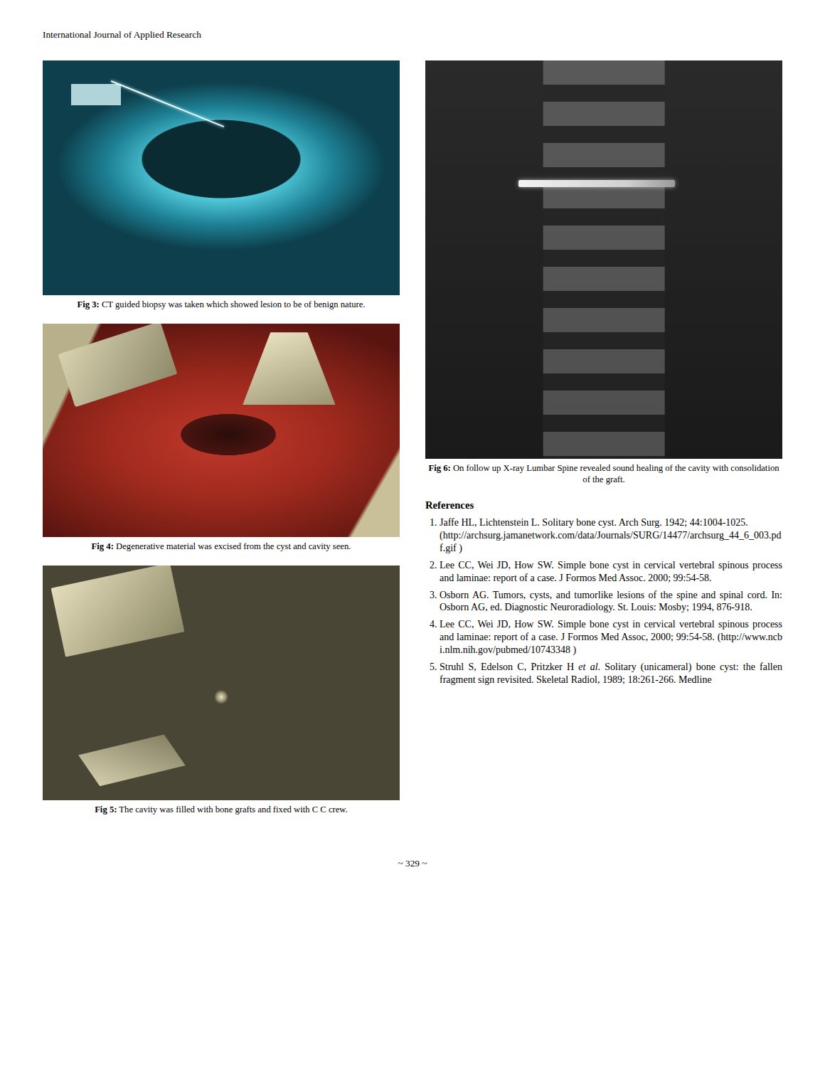International Journal of Applied Research
Fig 3: CT guided biopsy was taken which showed lesion to be of benign nature.
Fig 4: Degenerative material was excised from the cyst and cavity seen.
Fig 5: The cavity was filled with bone grafts and fixed with C C crew.
Fig 6: On follow up X-ray Lumbar Spine revealed sound healing of the cavity with consolidation of the graft.
References
Jaffe HL, Lichtenstein L. Solitary bone cyst. Arch Surg. 1942; 44:1004-1025.
(http://archsurg.jamanetwork.com/data/Journals/SURG/14477/archsurg_44_6_003.pdf.gif )
Lee CC, Wei JD, How SW. Simple bone cyst in cervical vertebral spinous process and laminae: report of a case. J Formos Med Assoc. 2000; 99:54-58.
Osborn AG. Tumors, cysts, and tumorlike lesions of the spine and spinal cord. In: Osborn AG, ed. Diagnostic Neuroradiology. St. Louis: Mosby; 1994, 876-918.
Lee CC, Wei JD, How SW. Simple bone cyst in cervical vertebral spinous process and laminae: report of a case. J Formos Med Assoc, 2000; 99:54-58. (http://www.ncbi.nlm.nih.gov/pubmed/10743348 )
Struhl S, Edelson C, Pritzker H et al. Solitary (unicameral) bone cyst: the fallen fragment sign revisited. Skeletal Radiol, 1989; 18:261-266. Medline
~ 329 ~